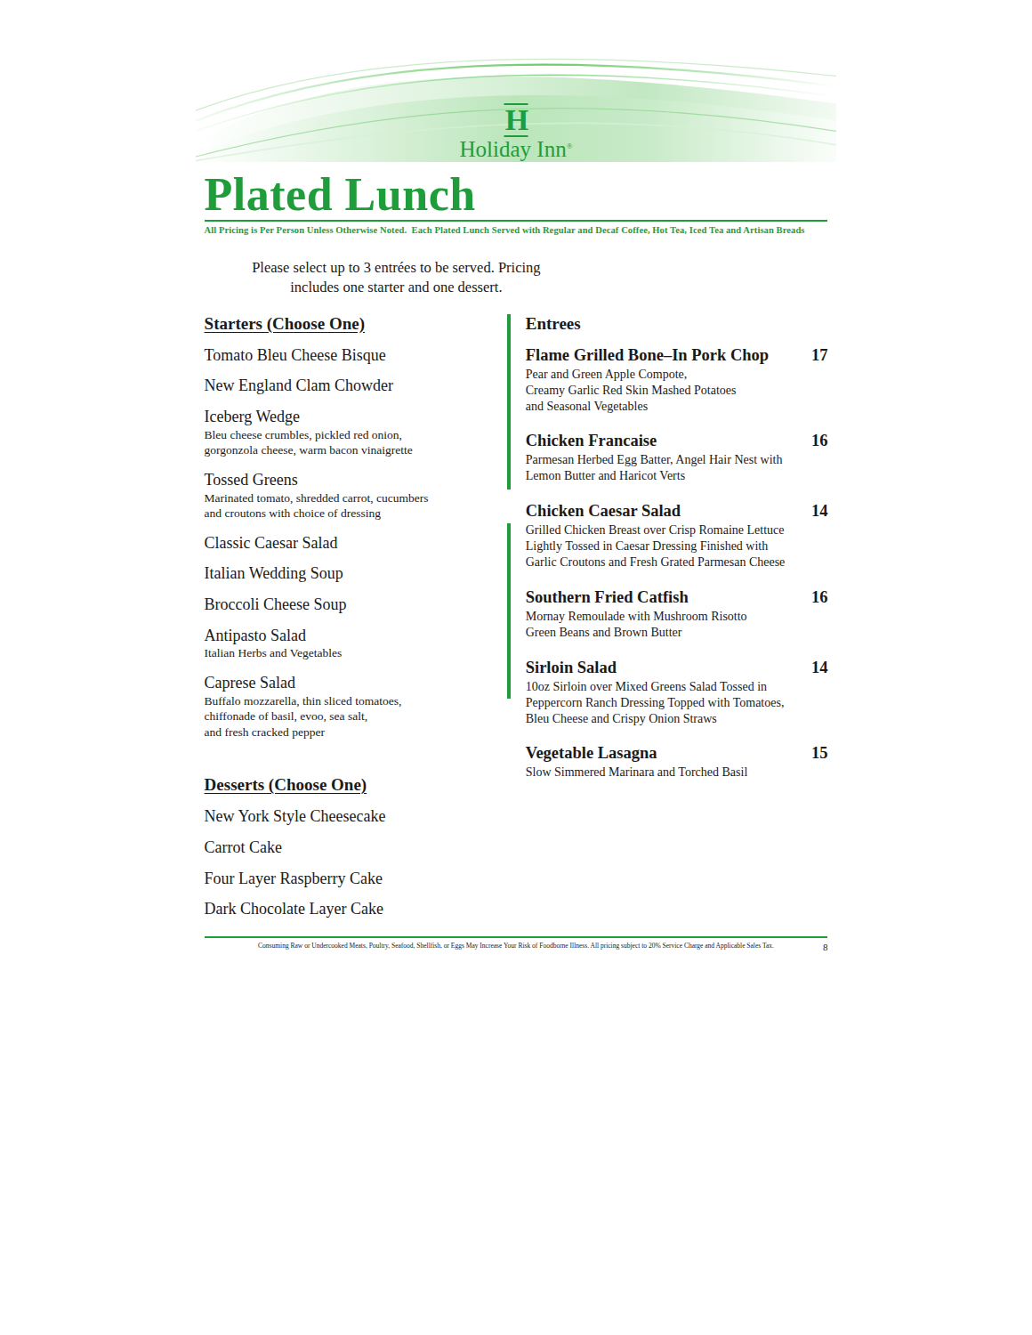H Holiday Inn®
Plated Lunch
All Pricing is Per Person Unless Otherwise Noted. Each Plated Lunch Served with Regular and Decaf Coffee, Hot Tea, Iced Tea and Artisan Breads
Please select up to 3 entrées to be served. Pricing includes one starter and one dessert.
Starters (Choose One)
Tomato Bleu Cheese Bisque
New England Clam Chowder
Iceberg Wedge
Bleu cheese crumbles, pickled red onion,
gorgonzola cheese, warm bacon vinaigrette
Tossed Greens
Marinated tomato, shredded carrot, cucumbers
and croutons with choice of dressing
Classic Caesar Salad
Italian Wedding Soup
Broccoli Cheese Soup
Antipasto Salad
Italian Herbs and Vegetables
Caprese Salad
Buffalo mozzarella, thin sliced tomatoes,
chiffonade of basil, evoo, sea salt,
and fresh cracked pepper
Desserts (Choose One)
New York Style Cheesecake
Carrot Cake
Four Layer Raspberry Cake
Dark Chocolate Layer Cake
Entrees
Flame Grilled Bone–In Pork Chop 17
Pear and Green Apple Compote,
Creamy Garlic Red Skin Mashed Potatoes
and Seasonal Vegetables
Chicken Francaise 16
Parmesan Herbed Egg Batter, Angel Hair Nest with
Lemon Butter and Haricot Verts
Chicken Caesar Salad 14
Grilled Chicken Breast over Crisp Romaine Lettuce
Lightly Tossed in Caesar Dressing Finished with
Garlic Croutons and Fresh Grated Parmesan Cheese
Southern Fried Catfish 16
Mornay Remoulade with Mushroom Risotto
Green Beans and Brown Butter
Sirloin Salad 14
10oz Sirloin over Mixed Greens Salad Tossed in
Peppercorn Ranch Dressing Topped with Tomatoes,
Bleu Cheese and Crispy Onion Straws
Vegetable Lasagna 15
Slow Simmered Marinara and Torched Basil
Consuming Raw or Undercooked Meats, Poultry, Seafood, Shellfish, or Eggs May Increase Your Risk of Foodborne Illness. All pricing subject to 20% Service Charge and Applicable Sales Tax.
8